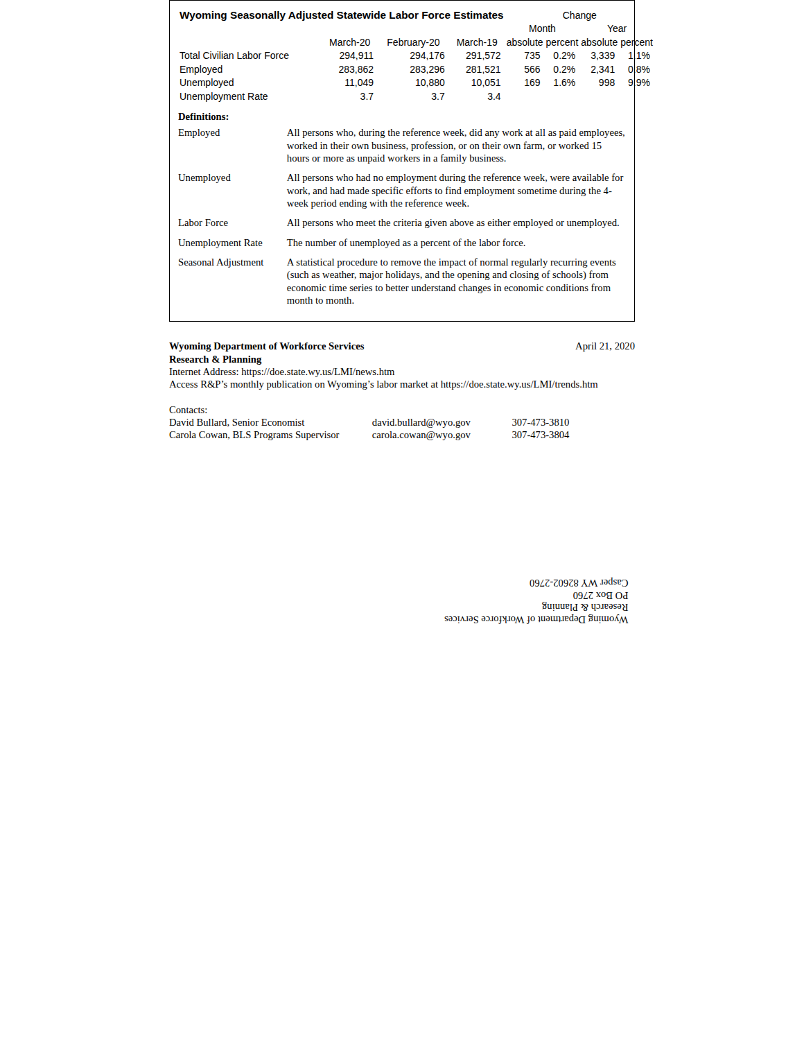| Wyoming Seasonally Adjusted Statewide Labor Force Estimates | Change |
| | | | | Month | Year |
| | March-20 | February-20 | March-19 | absolute | percent | absolute | percent |
| Total Civilian Labor Force | 294,911 | 294,176 | 291,572 | 735 | 0.2% | 3,339 | 1.1% |
| Employed | 283,862 | 283,296 | 281,521 | 566 | 0.2% | 2,341 | 0.8% |
| Unemployed | 11,049 | 10,880 | 10,051 | 169 | 1.6% | 998 | 9.9% |
| Unemployment Rate | 3.7 | 3.7 | 3.4 | | | | |
Definitions:
| Employed | All persons who, during the reference week, did any work at all as paid employees, worked in their own business, profession, or on their own farm, or worked 15 hours or more as unpaid workers in a family business. |
| Unemployed | All persons who had no employment during the reference week, were available for work, and had made specific efforts to find employment sometime during the 4-week period ending with the reference week. |
| Labor Force | All persons who meet the criteria given above as either employed or unemployed. |
| Unemployment Rate | The number of unemployed as a percent of the labor force. |
| Seasonal Adjustment | A statistical procedure to remove the impact of normal regularly recurring events (such as weather, major holidays, and the opening and closing of schools) from economic time series to better understand changes in economic conditions from month to month. |
Wyoming Department of Workforce Services
April 21, 2020
Research & Planning
Internet Address: https://doe.state.wy.us/LMI/news.htm
Access R&P’s monthly publication on Wyoming’s labor market at https://doe.state.wy.us/LMI/trends.htm
Contacts:
| David Bullard, Senior Economist | david.bullard@wyo.gov | 307-473-3810 |
| Carola Cowan, BLS Programs Supervisor | carola.cowan@wyo.gov | 307-473-3804 |
Wyoming Department of Workforce Services
Research & Planning
PO Box 2760
Casper WY 82602-2760